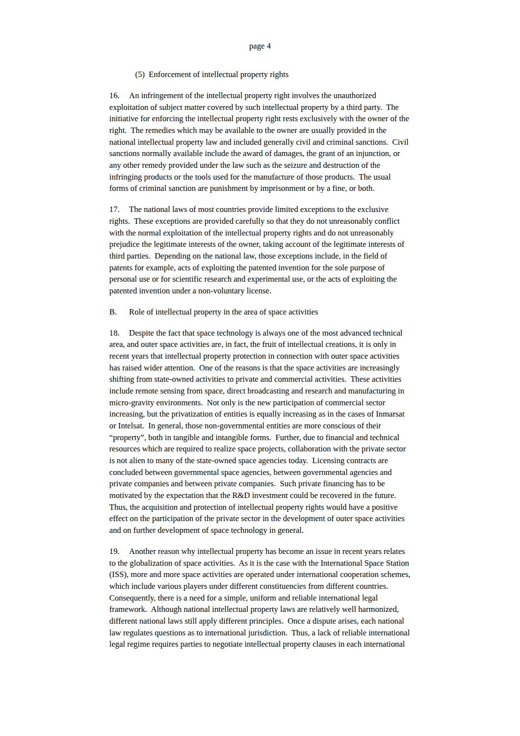page 4
(5) Enforcement of intellectual property rights
16. An infringement of the intellectual property right involves the unauthorized exploitation of subject matter covered by such intellectual property by a third party. The initiative for enforcing the intellectual property right rests exclusively with the owner of the right. The remedies which may be available to the owner are usually provided in the national intellectual property law and included generally civil and criminal sanctions. Civil sanctions normally available include the award of damages, the grant of an injunction, or any other remedy provided under the law such as the seizure and destruction of the infringing products or the tools used for the manufacture of those products. The usual forms of criminal sanction are punishment by imprisonment or by a fine, or both.
17. The national laws of most countries provide limited exceptions to the exclusive rights. These exceptions are provided carefully so that they do not unreasonably conflict with the normal exploitation of the intellectual property rights and do not unreasonably prejudice the legitimate interests of the owner, taking account of the legitimate interests of third parties. Depending on the national law, those exceptions include, in the field of patents for example, acts of exploiting the patented invention for the sole purpose of personal use or for scientific research and experimental use, or the acts of exploiting the patented invention under a non-voluntary license.
B. Role of intellectual property in the area of space activities
18. Despite the fact that space technology is always one of the most advanced technical area, and outer space activities are, in fact, the fruit of intellectual creations, it is only in recent years that intellectual property protection in connection with outer space activities has raised wider attention. One of the reasons is that the space activities are increasingly shifting from state-owned activities to private and commercial activities. These activities include remote sensing from space, direct broadcasting and research and manufacturing in micro-gravity environments. Not only is the new participation of commercial sector increasing, but the privatization of entities is equally increasing as in the cases of Inmarsat or Intelsat. In general, those non-governmental entities are more conscious of their “property”, both in tangible and intangible forms. Further, due to financial and technical resources which are required to realize space projects, collaboration with the private sector is not alien to many of the state-owned space agencies today. Licensing contracts are concluded between governmental space agencies, between governmental agencies and private companies and between private companies. Such private financing has to be motivated by the expectation that the R&D investment could be recovered in the future. Thus, the acquisition and protection of intellectual property rights would have a positive effect on the participation of the private sector in the development of outer space activities and on further development of space technology in general.
19. Another reason why intellectual property has become an issue in recent years relates to the globalization of space activities. As it is the case with the International Space Station (ISS), more and more space activities are operated under international cooperation schemes, which include various players under different constituencies from different countries. Consequently, there is a need for a simple, uniform and reliable international legal framework. Although national intellectual property laws are relatively well harmonized, different national laws still apply different principles. Once a dispute arises, each national law regulates questions as to international jurisdiction. Thus, a lack of reliable international legal regime requires parties to negotiate intellectual property clauses in each international